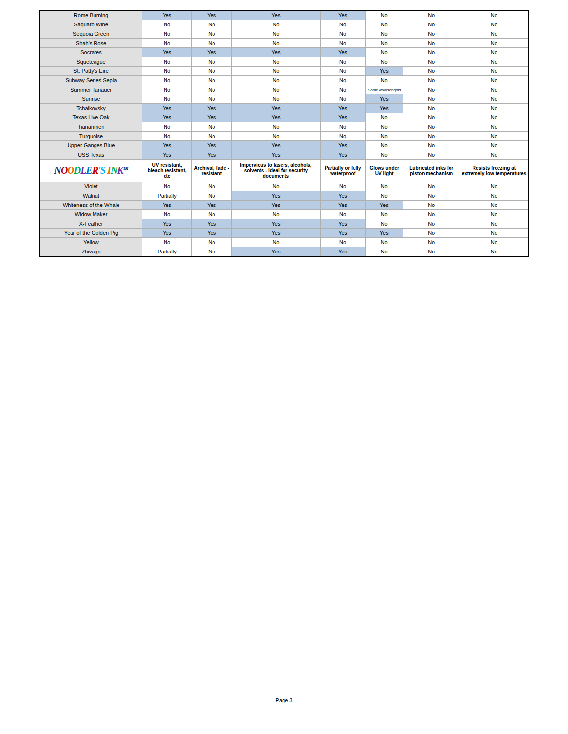| Rome Burning | Yes | Yes | Yes | Yes | No | No | No |
| Saquaro Wine | No | No | No | No | No | No | No |
| Sequoia Green | No | No | No | No | No | No | No |
| Shah's Rose | No | No | No | No | No | No | No |
| Socrates | Yes | Yes | Yes | Yes | No | No | No |
| Squeteague | No | No | No | No | No | No | No |
| St. Patty's Eire | No | No | No | No | Yes | No | No |
| Subway Series Sepia | No | No | No | No | No | No | No |
| Summer Tanager | No | No | No | No | Some wavelengths | No | No |
| Sunrise | No | No | No | No | Yes | No | No |
| Tchaikovsky | Yes | Yes | Yes | Yes | Yes | No | No |
| Texas Live Oak | Yes | Yes | Yes | Yes | No | No | No |
| Tiananmen | No | No | No | No | No | No | No |
| Turquoise | No | No | No | No | No | No | No |
| Upper Ganges Blue | Yes | Yes | Yes | Yes | No | No | No |
| USS Texas | Yes | Yes | Yes | Yes | No | No | No |
| N O O D L E R 'S I N K TM | UV resistant, bleach resistant, etc | Archival, fade - resistant | Impervious to lasers, alcohols, solvents - ideal for security documents | Partially or fully waterproof | Glows under UV light | Lubricated inks for piston mechanism | Resists freezing at extremely low temperatures |
| Violet | No | No | No | No | No | No | No |
| Walnut | Partially | No | Yes | Yes | No | No | No |
| Whiteness of the Whale | Yes | Yes | Yes | Yes | Yes | No | No |
| Widow Maker | No | No | No | No | No | No | No |
| X-Feather | Yes | Yes | Yes | Yes | No | No | No |
| Year of the Golden Pig | Yes | Yes | Yes | Yes | Yes | No | No |
| Yellow | No | No | No | No | No | No | No |
| Zhivago | Partially | No | Yes | Yes | No | No | No |
Page 3